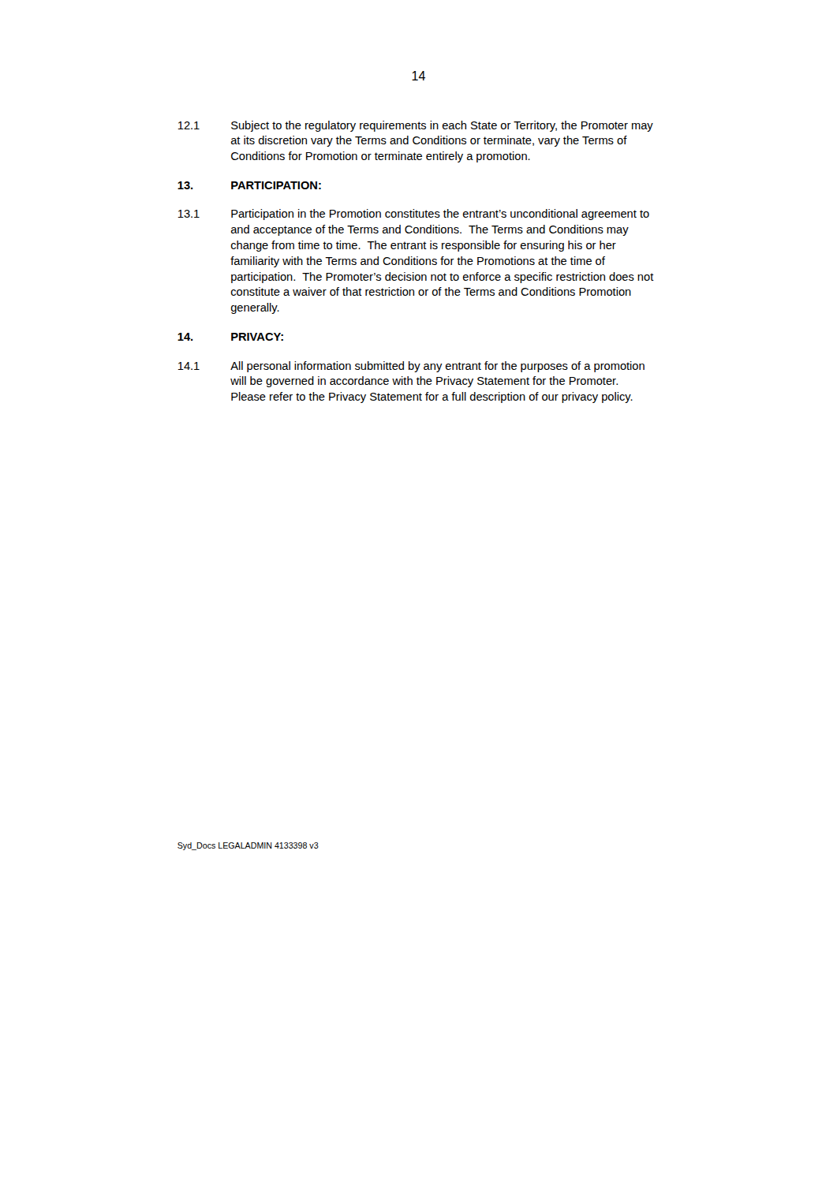14
12.1
Subject to the regulatory requirements in each State or Territory, the Promoter may at its discretion vary the Terms and Conditions or terminate, vary the Terms of Conditions for Promotion or terminate entirely a promotion.
13.
PARTICIPATION:
13.1
Participation in the Promotion constitutes the entrant’s unconditional agreement to and acceptance of the Terms and Conditions. The Terms and Conditions may change from time to time. The entrant is responsible for ensuring his or her familiarity with the Terms and Conditions for the Promotions at the time of participation. The Promoter’s decision not to enforce a specific restriction does not constitute a waiver of that restriction or of the Terms and Conditions Promotion generally.
14.
PRIVACY:
14.1
All personal information submitted by any entrant for the purposes of a promotion will be governed in accordance with the Privacy Statement for the Promoter. Please refer to the Privacy Statement for a full description of our privacy policy.
Syd_Docs LEGALADMIN 4133398 v3